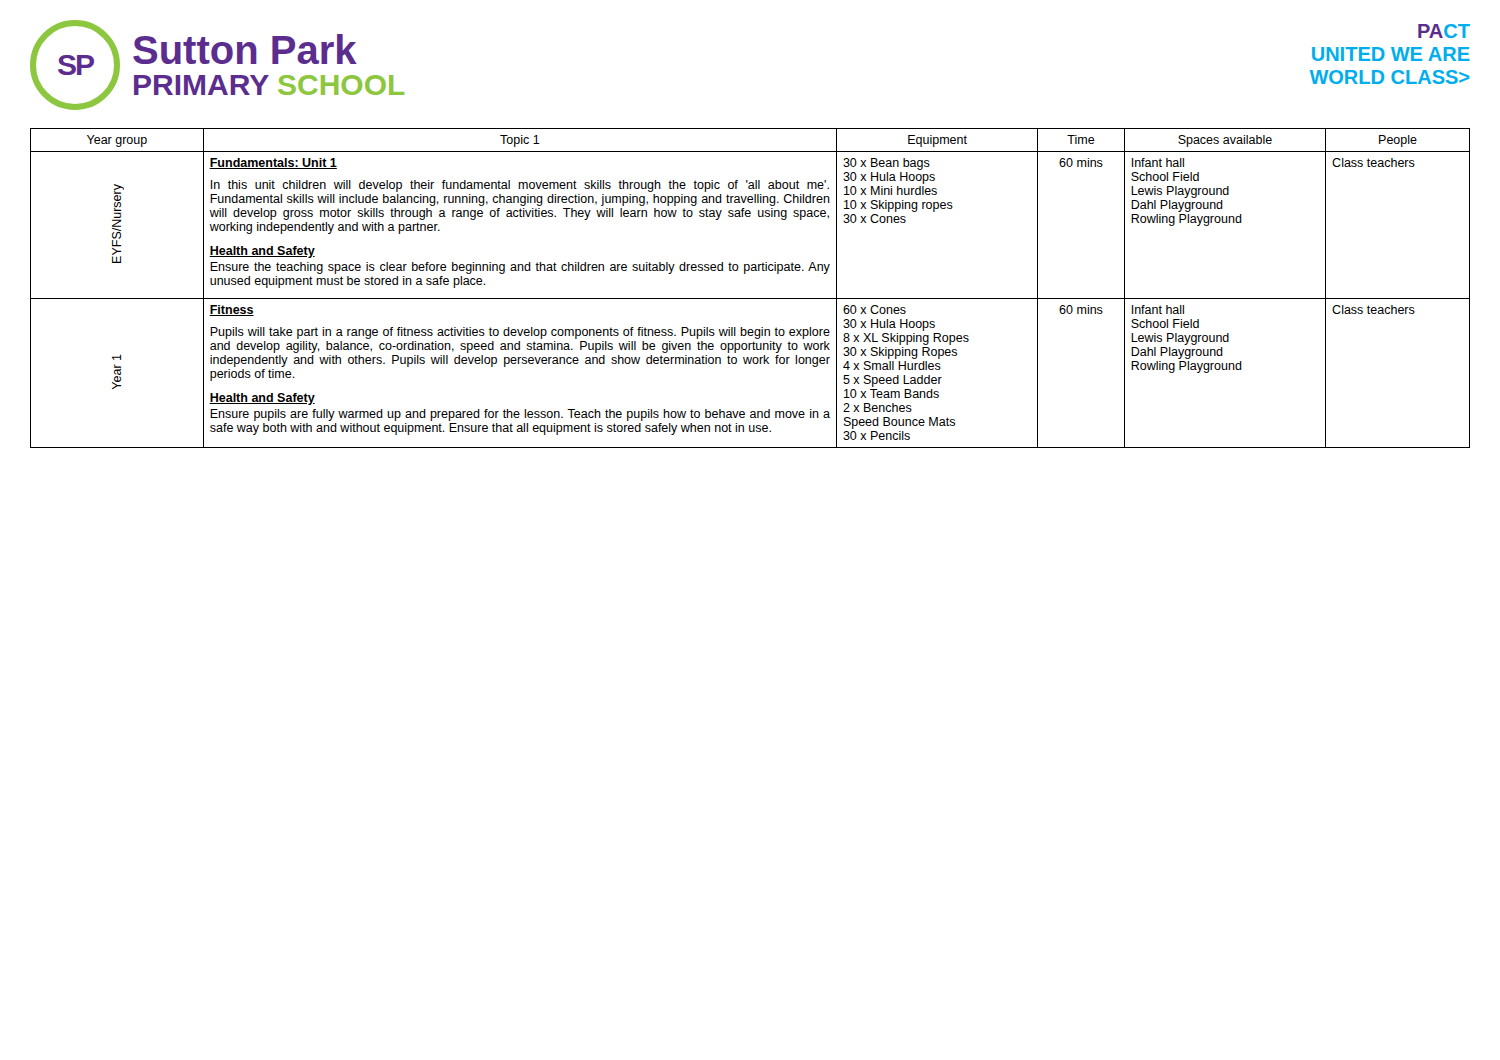SP
Sutton Park
PRIMARY SCHOOL
PA CT
UNITED WE ARE
WORLD CLASS>
| Year group | Topic 1 | Equipment | Time | Spaces available | People |
| --- | --- | --- | --- | --- | --- |
| EYFS/Nursery | Fundamentals: Unit 1 In this unit children will develop their fundamental movement skills through the topic of 'all about me'. Fundamental skills will include balancing, running, changing direction, jumping, hopping and travelling. Children will develop gross motor skills through a range of activities. They will learn how to stay safe using space, working independently and with a partner. Health and Safety Ensure the teaching space is clear before beginning and that children are suitably dressed to participate. Any unused equipment must be stored in a safe place. | 30 x Bean bags 30 x Hula Hoops 10 x Mini hurdles 10 x Skipping ropes 30 x Cones | 60 mins | Infant hall School Field Lewis Playground Dahl Playground Rowling Playground | Class teachers |
| Year 1 | Fitness Pupils will take part in a range of fitness activities to develop components of fitness. Pupils will begin to explore and develop agility, balance, co-ordination, speed and stamina. Pupils will be given the opportunity to work independently and with others. Pupils will develop perseverance and show determination to work for longer periods of time. Health and Safety Ensure pupils are fully warmed up and prepared for the lesson. Teach the pupils how to behave and move in a safe way both with and without equipment. Ensure that all equipment is stored safely when not in use. | 60 x Cones 30 x Hula Hoops 8 x XL Skipping Ropes 30 x Skipping Ropes 4 x Small Hurdles 5 x Speed Ladder 10 x Team Bands 2 x Benches Speed Bounce Mats 30 x Pencils | 60 mins | Infant hall School Field Lewis Playground Dahl Playground Rowling Playground | Class teachers |